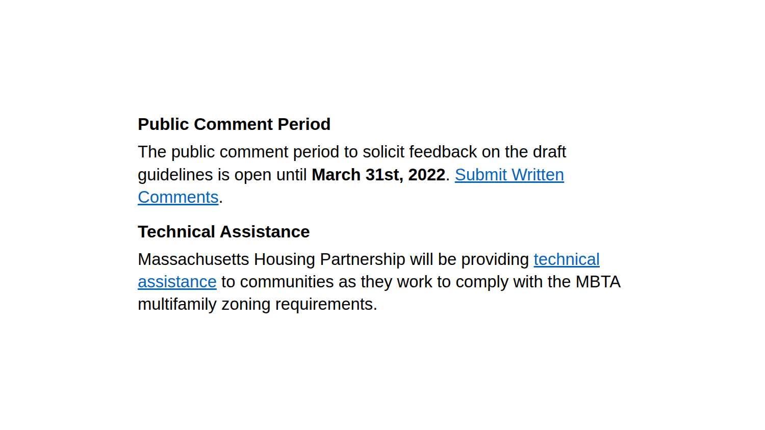Public Comment Period
The public comment period to solicit feedback on the draft guidelines is open until March 31st, 2022. Submit Written Comments.
Technical Assistance
Massachusetts Housing Partnership will be providing technical assistance to communities as they work to comply with the MBTA multifamily zoning requirements.